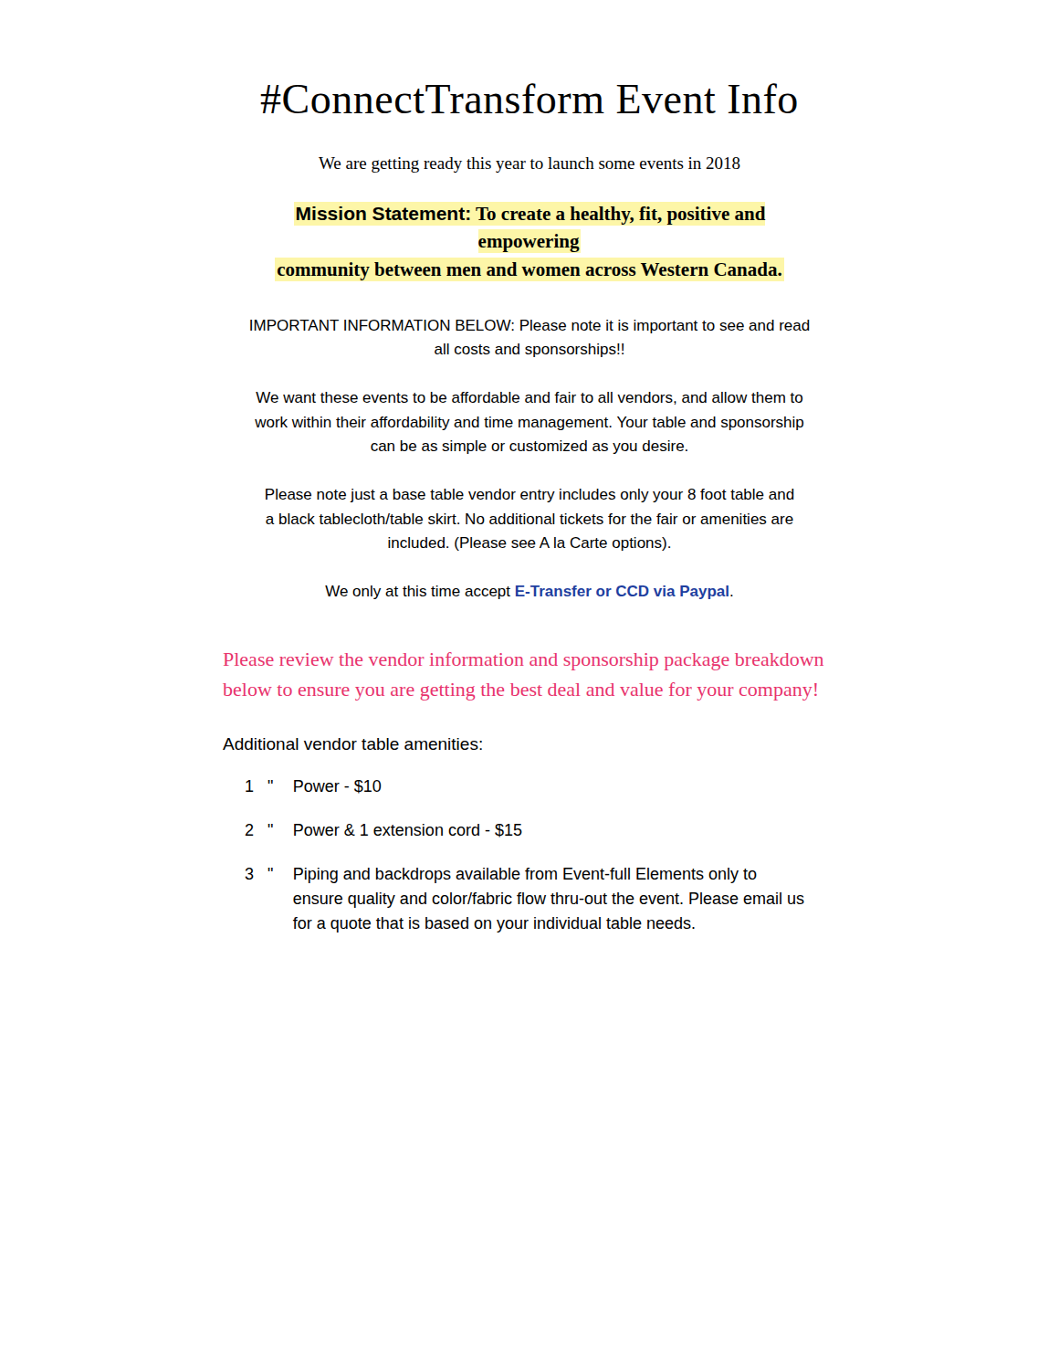#ConnectTransform Event Info
We are getting ready this year to launch some events in 2018
Mission Statement: To create a healthy, fit, positive and empowering
community between men and women across Western Canada.
IMPORTANT INFORMATION BELOW: Please note it is important to see and read all costs and sponsorships!!
We want these events to be affordable and fair to all vendors, and allow them to work within their affordability and time management. Your table and sponsorship can be as simple or customized as you desire.
Please note just a base table vendor entry includes only your 8 foot table and a black tablecloth/table skirt. No additional tickets for the fair or amenities are included. (Please see A la Carte options).
We only at this time accept E-Transfer or CCD via Paypal.
Please review the vendor information and sponsorship package breakdown below to ensure you are getting the best deal and value for your company!
Additional vendor table amenities:
Power - $10
Power & 1 extension cord - $15
Piping and backdrops available from Event-full Elements only to ensure quality and color/fabric flow thru-out the event. Please email us for a quote that is based on your individual table needs.